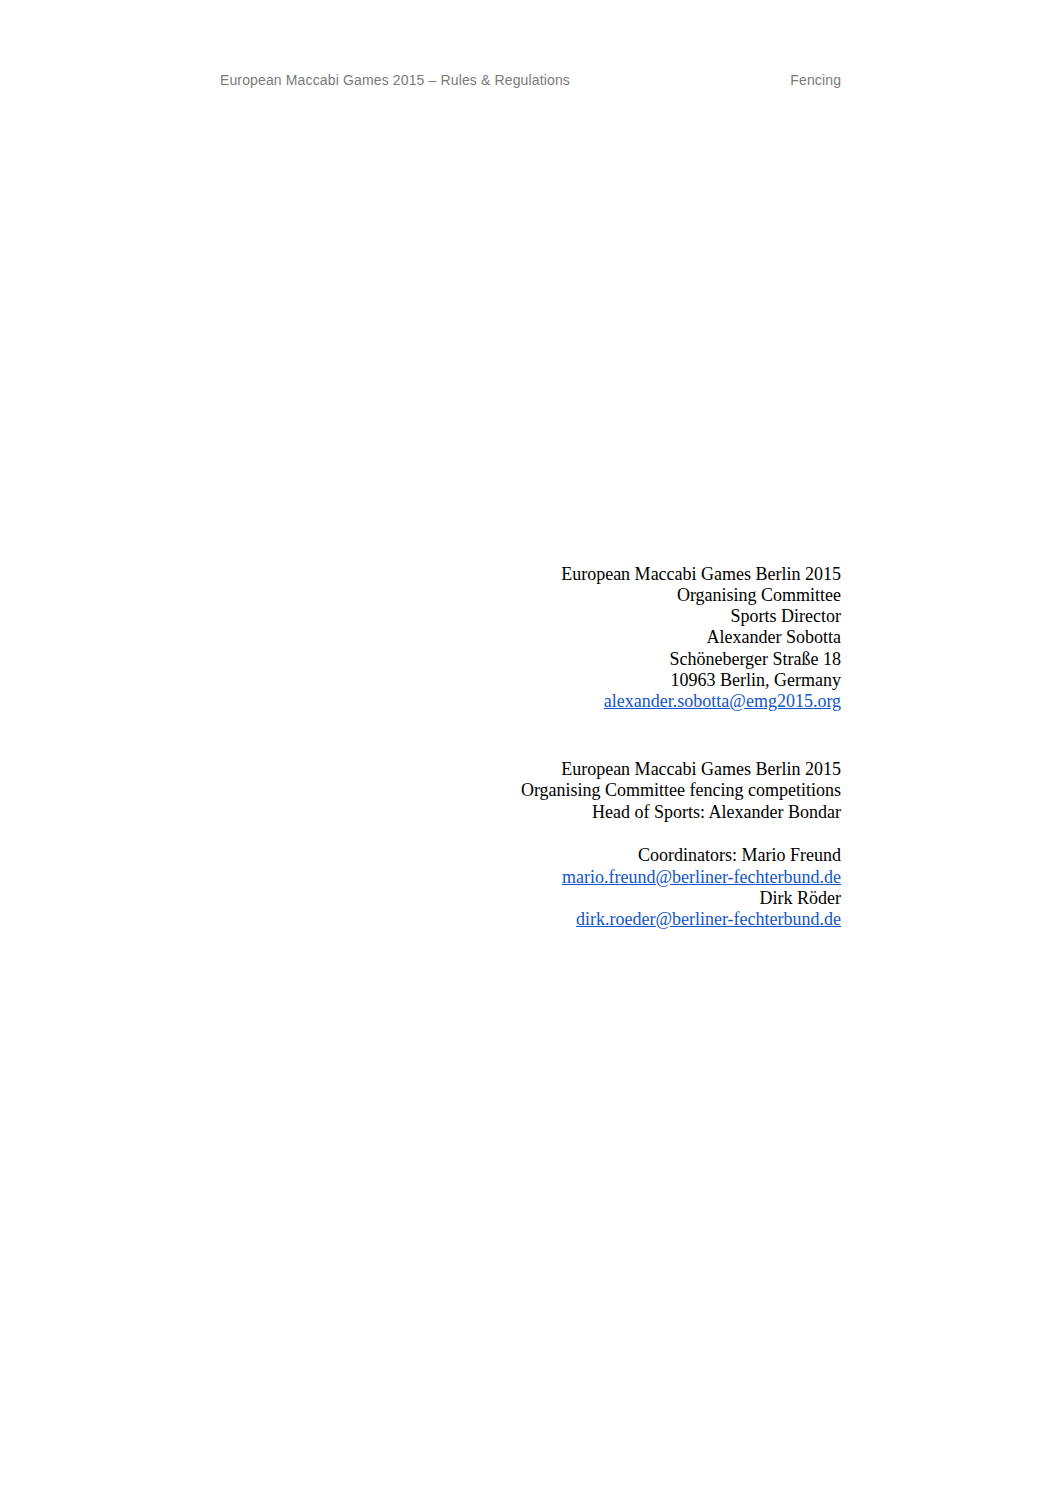European Maccabi Games 2015 – Rules & Regulations Fencing
European Maccabi Games Berlin 2015
Organising Committee
Sports Director
Alexander Sobotta
Schöneberger Straße 18
10963 Berlin, Germany
alexander.sobotta@emg2015.org
European Maccabi Games Berlin 2015
Organising Committee fencing competitions
Head of Sports: Alexander Bondar
Coordinators: Mario Freund
mario.freund@berliner-fechterbund.de
Dirk Röder
dirk.roeder@berliner-fechterbund.de